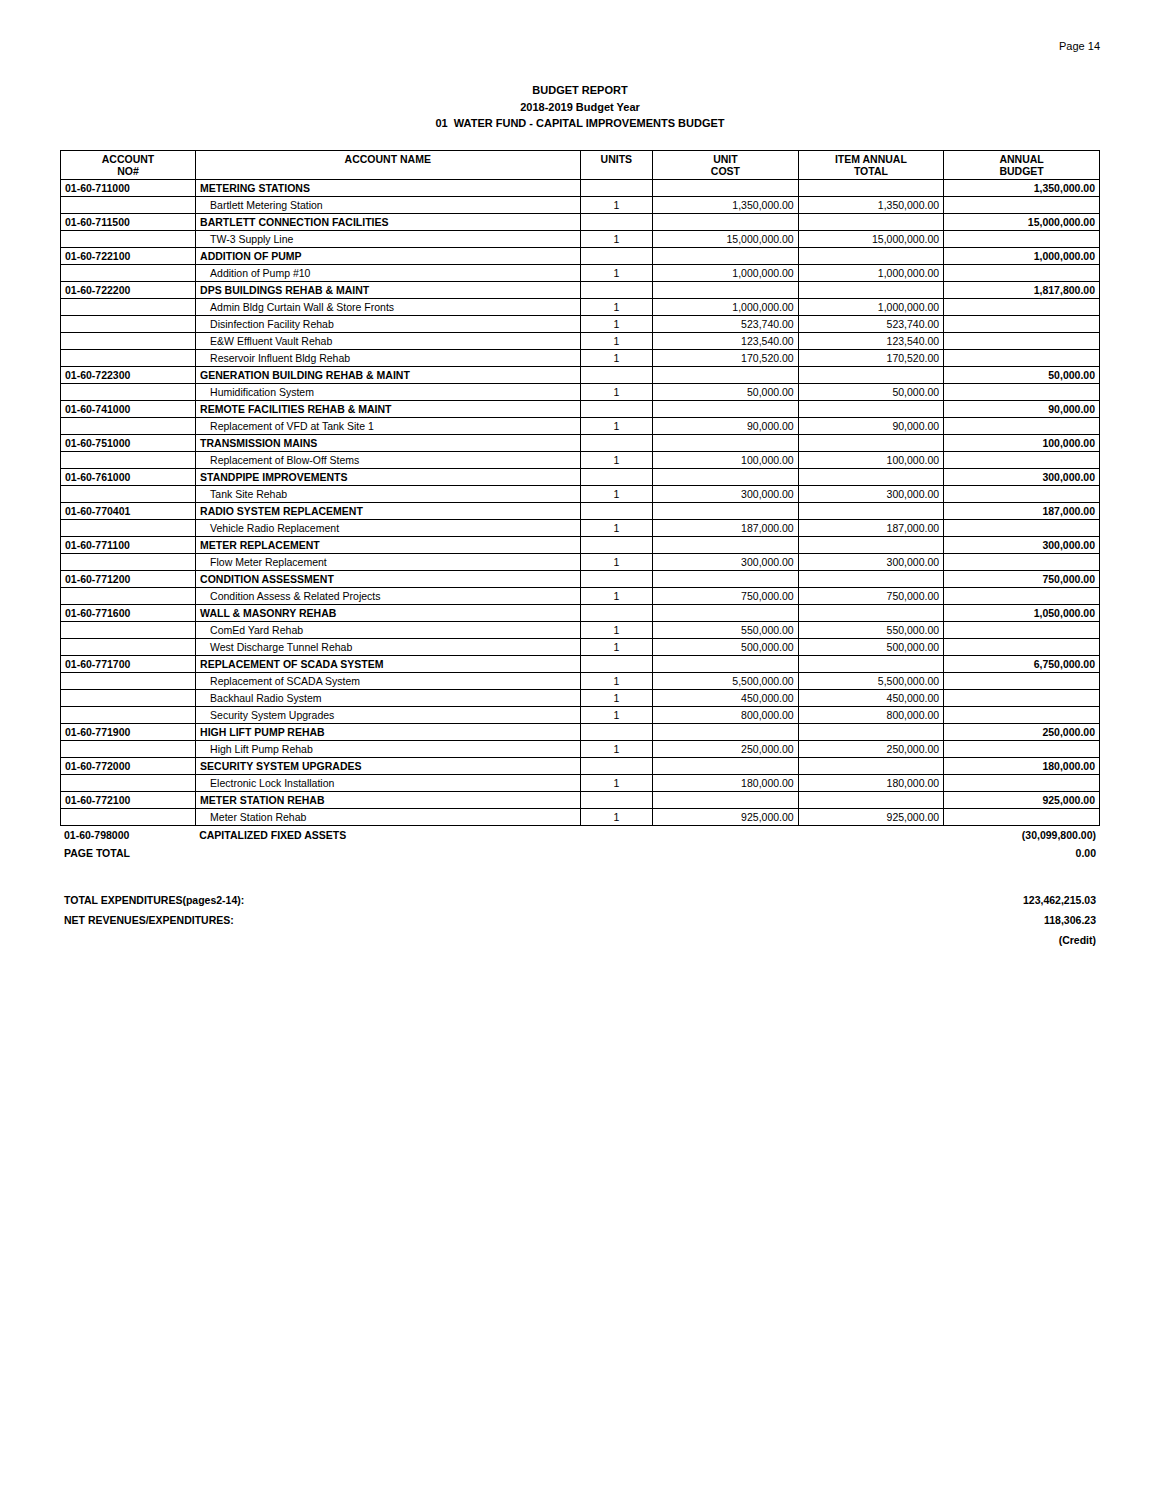Page 14
BUDGET REPORT
2018-2019 Budget Year
01 WATER FUND - CAPITAL IMPROVEMENTS BUDGET
| ACCOUNT NO# | ACCOUNT NAME | UNITS | UNIT COST | ITEM ANNUAL TOTAL | ANNUAL BUDGET |
| --- | --- | --- | --- | --- | --- |
| 01-60-711000 | METERING STATIONS | | | | 1,350,000.00 |
| | Bartlett Metering Station | 1 | 1,350,000.00 | 1,350,000.00 | |
| 01-60-711500 | BARTLETT CONNECTION FACILITIES | | | | 15,000,000.00 |
| | TW-3 Supply Line | 1 | 15,000,000.00 | 15,000,000.00 | |
| 01-60-722100 | ADDITION OF PUMP | | | | 1,000,000.00 |
| | Addition of Pump #10 | 1 | 1,000,000.00 | 1,000,000.00 | |
| 01-60-722200 | DPS BUILDINGS REHAB & MAINT | | | | 1,817,800.00 |
| | Admin Bldg Curtain Wall & Store Fronts | 1 | 1,000,000.00 | 1,000,000.00 | |
| | Disinfection Facility Rehab | 1 | 523,740.00 | 523,740.00 | |
| | E&W Effluent Vault Rehab | 1 | 123,540.00 | 123,540.00 | |
| | Reservoir Influent Bldg Rehab | 1 | 170,520.00 | 170,520.00 | |
| 01-60-722300 | GENERATION BUILDING REHAB & MAINT | | | | 50,000.00 |
| | Humidification System | 1 | 50,000.00 | 50,000.00 | |
| 01-60-741000 | REMOTE FACILITIES REHAB & MAINT | | | | 90,000.00 |
| | Replacement of VFD at Tank Site 1 | 1 | 90,000.00 | 90,000.00 | |
| 01-60-751000 | TRANSMISSION MAINS | | | | 100,000.00 |
| | Replacement of Blow-Off Stems | 1 | 100,000.00 | 100,000.00 | |
| 01-60-761000 | STANDPIPE IMPROVEMENTS | | | | 300,000.00 |
| | Tank Site Rehab | 1 | 300,000.00 | 300,000.00 | |
| 01-60-770401 | RADIO SYSTEM REPLACEMENT | | | | 187,000.00 |
| | Vehicle Radio Replacement | 1 | 187,000.00 | 187,000.00 | |
| 01-60-771100 | METER REPLACEMENT | | | | 300,000.00 |
| | Flow Meter Replacement | 1 | 300,000.00 | 300,000.00 | |
| 01-60-771200 | CONDITION ASSESSMENT | | | | 750,000.00 |
| | Condition Assess & Related Projects | 1 | 750,000.00 | 750,000.00 | |
| 01-60-771600 | WALL & MASONRY REHAB | | | | 1,050,000.00 |
| | ComEd Yard Rehab | 1 | 550,000.00 | 550,000.00 | |
| | West Discharge Tunnel Rehab | 1 | 500,000.00 | 500,000.00 | |
| 01-60-771700 | REPLACEMENT OF SCADA SYSTEM | | | | 6,750,000.00 |
| | Replacement of SCADA System | 1 | 5,500,000.00 | 5,500,000.00 | |
| | Backhaul Radio System | 1 | 450,000.00 | 450,000.00 | |
| | Security System Upgrades | 1 | 800,000.00 | 800,000.00 | |
| 01-60-771900 | HIGH LIFT PUMP REHAB | | | | 250,000.00 |
| | High Lift Pump Rehab | 1 | 250,000.00 | 250,000.00 | |
| 01-60-772000 | SECURITY SYSTEM UPGRADES | | | | 180,000.00 |
| | Electronic Lock Installation | 1 | 180,000.00 | 180,000.00 | |
| 01-60-772100 | METER STATION REHAB | | | | 925,000.00 |
| | Meter Station Rehab | 1 | 925,000.00 | 925,000.00 | |
| 01-60-798000 | CAPITALIZED FIXED ASSETS | | | | (30,099,800.00) |
| PAGE TOTAL | | | | | 0.00 |
| TOTAL EXPENDITURES(pages2-14): | 123,462,215.03 |
| NET REVENUES/EXPENDITURES: | 118,306.23 |
| | (Credit) |